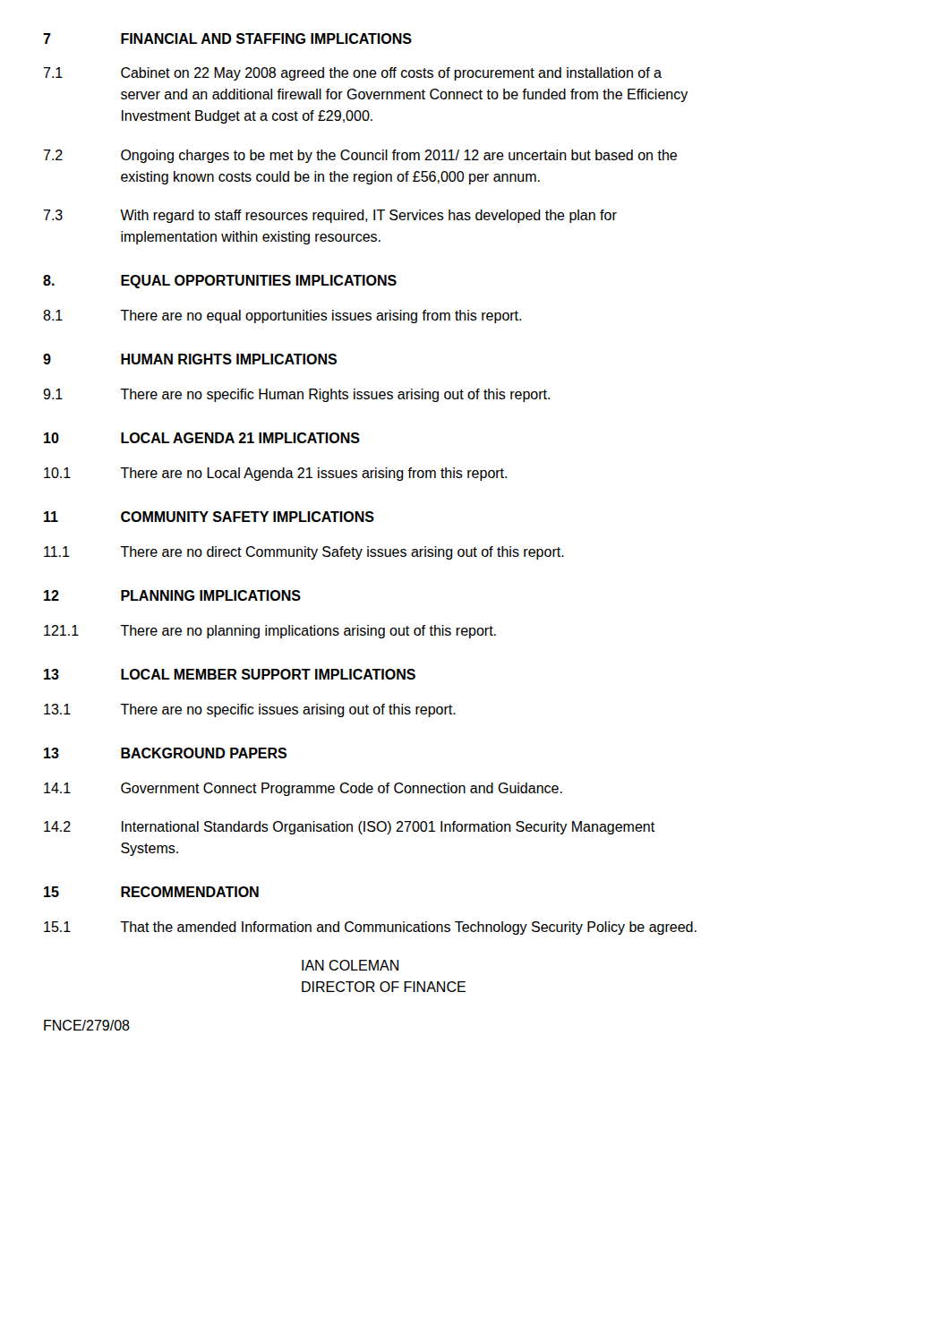7 Financial and Staffing Implications
7.1 Cabinet on 22 May 2008 agreed the one off costs of procurement and installation of a server and an additional firewall for Government Connect to be funded from the Efficiency Investment Budget at a cost of £29,000.
7.2 Ongoing charges to be met by the Council from 2011/ 12 are uncertain but based on the existing known costs could be in the region of £56,000 per annum.
7.3 With regard to staff resources required, IT Services has developed the plan for implementation within existing resources.
8. Equal Opportunities Implications
8.1 There are no equal opportunities issues arising from this report.
9 Human Rights Implications
9.1 There are no specific Human Rights issues arising out of this report.
10 Local Agenda 21 Implications
10.1 There are no Local Agenda 21 issues arising from this report.
11 Community Safety Implications
11.1 There are no direct Community Safety issues arising out of this report.
12 Planning Implications
121.1 There are no planning implications arising out of this report.
13 Local Member Support Implications
13.1 There are no specific issues arising out of this report.
13 Background Papers
14.1 Government Connect Programme Code of Connection and Guidance.
14.2 International Standards Organisation (ISO) 27001 Information Security Management Systems.
15 Recommendation
15.1 That the amended Information and Communications Technology Security Policy be agreed.
IAN COLEMAN
DIRECTOR OF FINANCE
FNCE/279/08